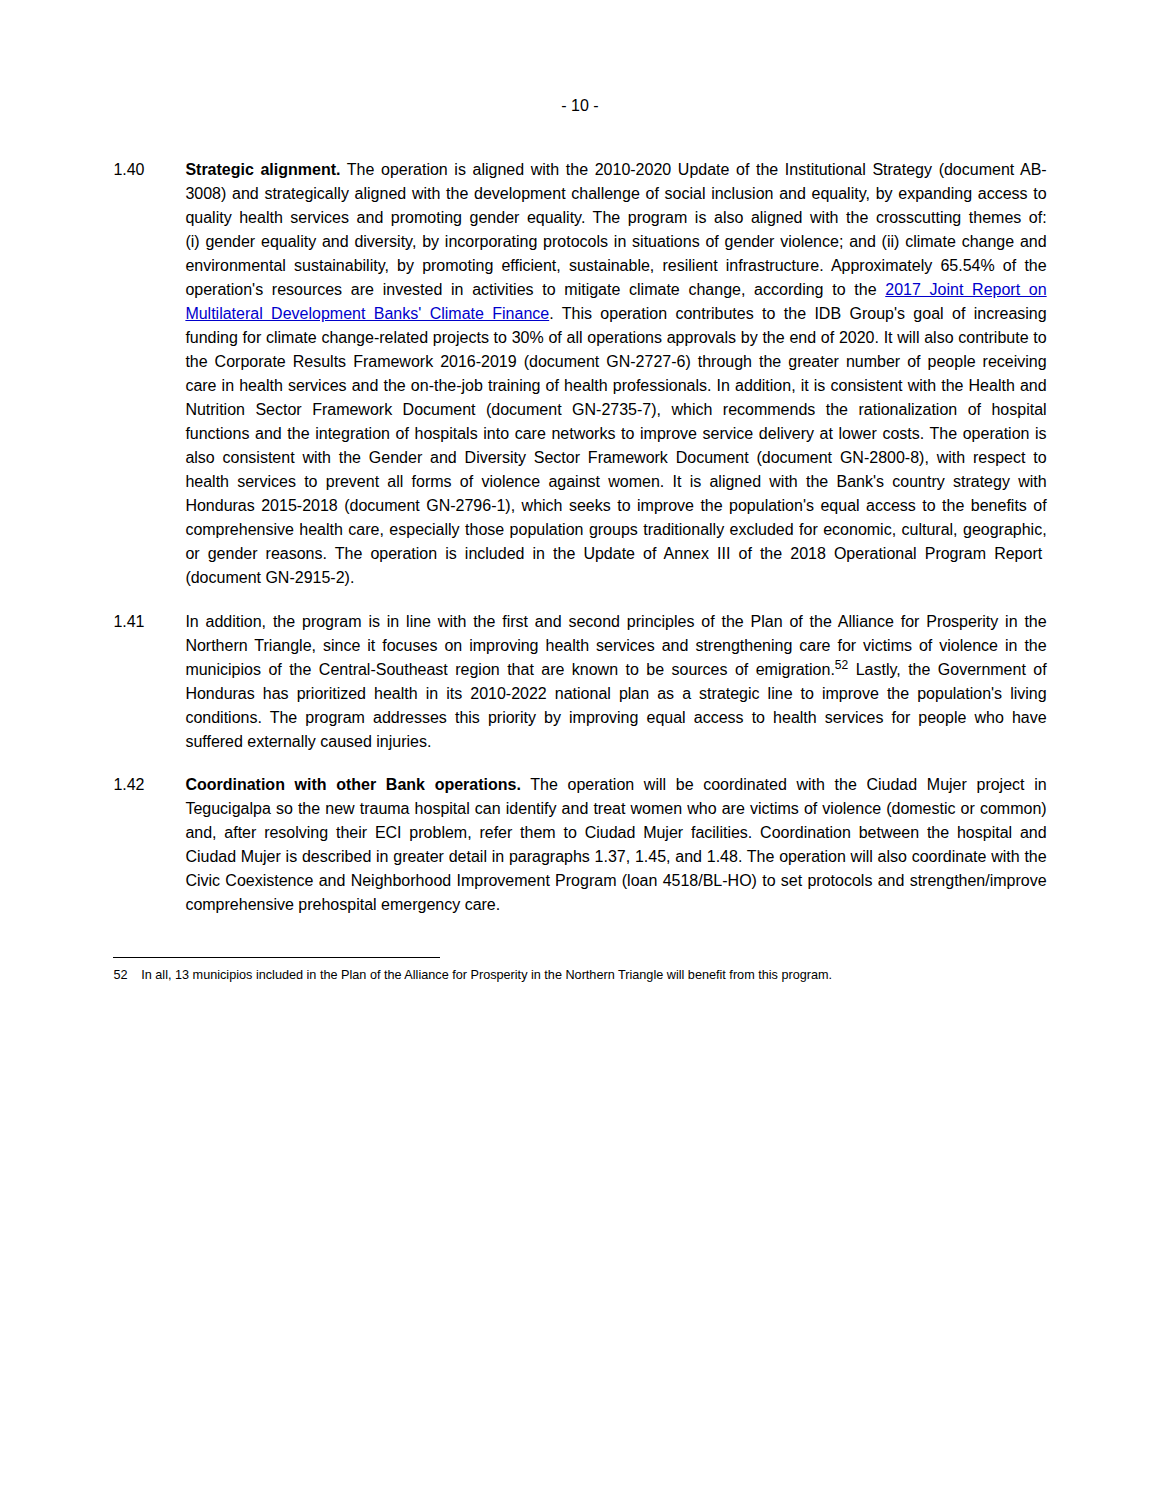- 10 -
1.40
Strategic alignment. The operation is aligned with the 2010-2020 Update of the Institutional Strategy (document AB-3008) and strategically aligned with the development challenge of social inclusion and equality, by expanding access to quality health services and promoting gender equality. The program is also aligned with the crosscutting themes of: (i) gender equality and diversity, by incorporating protocols in situations of gender violence; and (ii) climate change and environmental sustainability, by promoting efficient, sustainable, resilient infrastructure. Approximately 65.54% of the operation's resources are invested in activities to mitigate climate change, according to the 2017 Joint Report on Multilateral Development Banks' Climate Finance. This operation contributes to the IDB Group's goal of increasing funding for climate change-related projects to 30% of all operations approvals by the end of 2020. It will also contribute to the Corporate Results Framework 2016-2019 (document GN-2727-6) through the greater number of people receiving care in health services and the on-the-job training of health professionals. In addition, it is consistent with the Health and Nutrition Sector Framework Document (document GN-2735-7), which recommends the rationalization of hospital functions and the integration of hospitals into care networks to improve service delivery at lower costs. The operation is also consistent with the Gender and Diversity Sector Framework Document (document GN-2800-8), with respect to health services to prevent all forms of violence against women. It is aligned with the Bank's country strategy with Honduras 2015-2018 (document GN-2796-1), which seeks to improve the population's equal access to the benefits of comprehensive health care, especially those population groups traditionally excluded for economic, cultural, geographic, or gender reasons. The operation is included in the Update of Annex III of the 2018 Operational Program Report (document GN-2915-2).
1.41
In addition, the program is in line with the first and second principles of the Plan of the Alliance for Prosperity in the Northern Triangle, since it focuses on improving health services and strengthening care for victims of violence in the municipios of the Central-Southeast region that are known to be sources of emigration.52 Lastly, the Government of Honduras has prioritized health in its 2010-2022 national plan as a strategic line to improve the population's living conditions. The program addresses this priority by improving equal access to health services for people who have suffered externally caused injuries.
1.42
Coordination with other Bank operations. The operation will be coordinated with the Ciudad Mujer project in Tegucigalpa so the new trauma hospital can identify and treat women who are victims of violence (domestic or common) and, after resolving their ECI problem, refer them to Ciudad Mujer facilities. Coordination between the hospital and Ciudad Mujer is described in greater detail in paragraphs 1.37, 1.45, and 1.48. The operation will also coordinate with the Civic Coexistence and Neighborhood Improvement Program (loan 4518/BL-HO) to set protocols and strengthen/improve comprehensive prehospital emergency care.
52
In all, 13 municipios included in the Plan of the Alliance for Prosperity in the Northern Triangle will benefit from this program.